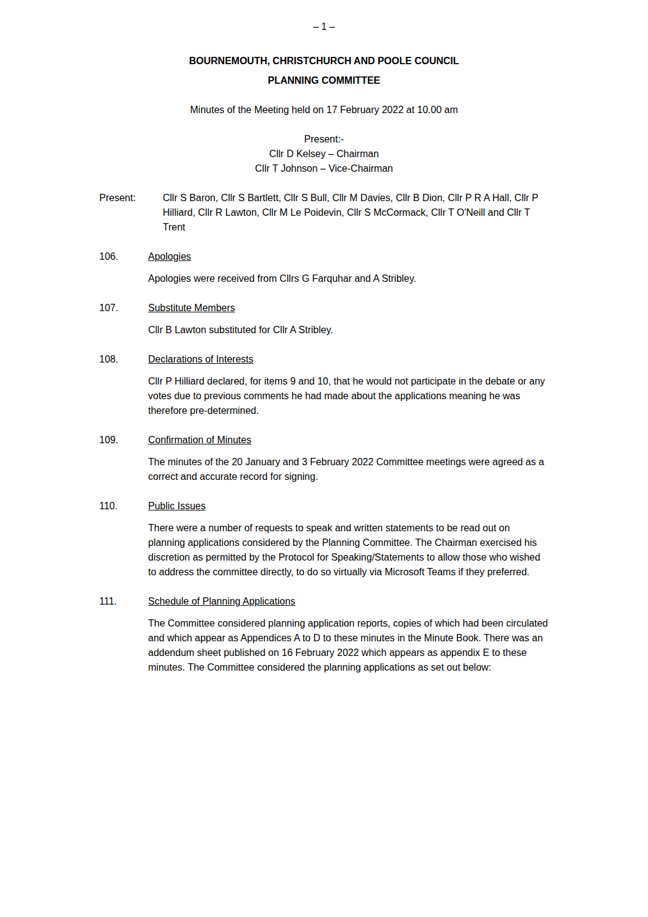– 1 –
Bournemouth, Christchurch and Poole Council
Planning Committee
Minutes of the Meeting held on 17 February 2022 at 10.00 am
Present:-
Cllr D Kelsey – Chairman
Cllr T Johnson – Vice-Chairman
Present:
Cllr S Baron, Cllr S Bartlett, Cllr S Bull, Cllr M Davies, Cllr B Dion, Cllr P R A Hall, Cllr P Hilliard, Cllr R Lawton, Cllr M Le Poidevin, Cllr S McCormack, Cllr T O'Neill and Cllr T Trent
106.
Apologies
Apologies were received from Cllrs G Farquhar and A Stribley.
107.
Substitute Members
Cllr B Lawton substituted for Cllr A Stribley.
108.
Declarations of Interests
Cllr P Hilliard declared, for items 9 and 10, that he would not participate in the debate or any votes due to previous comments he had made about the applications meaning he was therefore pre-determined.
109.
Confirmation of Minutes
The minutes of the 20 January and 3 February 2022 Committee meetings were agreed as a correct and accurate record for signing.
110.
Public Issues
There were a number of requests to speak and written statements to be read out on planning applications considered by the Planning Committee. The Chairman exercised his discretion as permitted by the Protocol for Speaking/Statements to allow those who wished to address the committee directly, to do so virtually via Microsoft Teams if they preferred.
111.
Schedule of Planning Applications
The Committee considered planning application reports, copies of which had been circulated and which appear as Appendices A to D to these minutes in the Minute Book. There was an addendum sheet published on 16 February 2022 which appears as appendix E to these minutes. The Committee considered the planning applications as set out below: